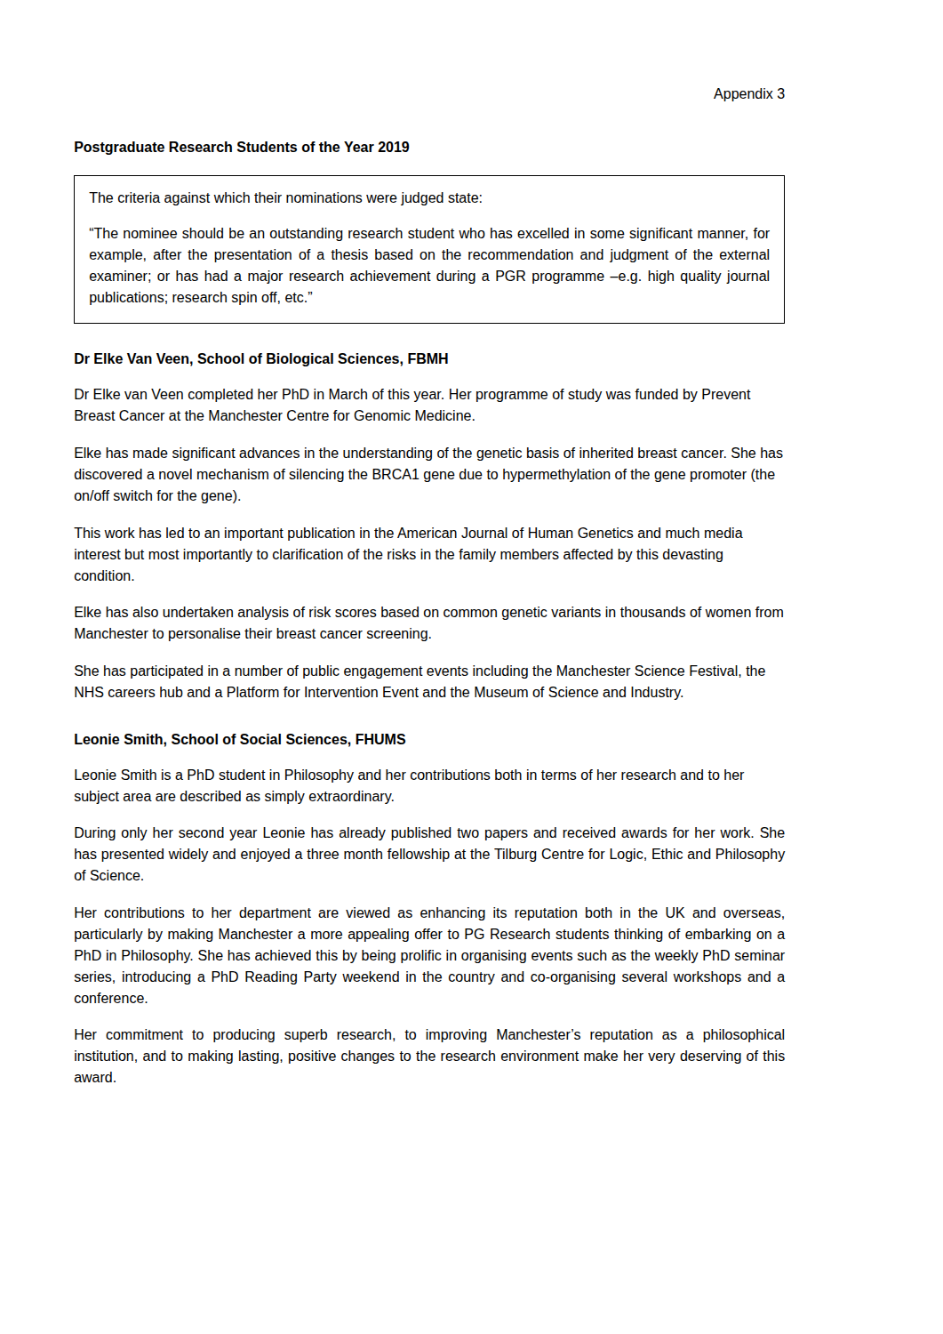Appendix 3
Postgraduate Research Students of the Year 2019
The criteria against which their nominations were judged state:
“The nominee should be an outstanding research student who has excelled in some significant manner, for example, after the presentation of a thesis based on the recommendation and judgment of the external examiner; or has had a major research achievement during a PGR programme –e.g. high quality journal publications; research spin off, etc.”
Dr Elke Van Veen, School of Biological Sciences, FBMH
Dr Elke van Veen completed her PhD in March of this year. Her programme of study was funded by Prevent Breast Cancer at the Manchester Centre for Genomic Medicine.
Elke has made significant advances in the understanding of the genetic basis of inherited breast cancer. She has discovered a novel mechanism of silencing the BRCA1 gene due to hypermethylation of the gene promoter (the on/off switch for the gene).
This work has led to an important publication in the American Journal of Human Genetics and much media interest but most importantly to clarification of the risks in the family members affected by this devasting condition.
Elke has also undertaken analysis of risk scores based on common genetic variants in thousands of women from Manchester to personalise their breast cancer screening.
She has participated in a number of public engagement events including the Manchester Science Festival, the NHS careers hub and a Platform for Intervention Event and the Museum of Science and Industry.
Leonie Smith, School of Social Sciences, FHUMS
Leonie Smith is a PhD student in Philosophy and her contributions both in terms of her research and to her subject area are described as simply extraordinary.
During only her second year Leonie has already published two papers and received awards for her work. She has presented widely and enjoyed a three month fellowship at the Tilburg Centre for Logic, Ethic and Philosophy of Science.
Her contributions to her department are viewed as enhancing its reputation both in the UK and overseas, particularly by making Manchester a more appealing offer to PG Research students thinking of embarking on a PhD in Philosophy. She has achieved this by being prolific in organising events such as the weekly PhD seminar series, introducing a PhD Reading Party weekend in the country and co-organising several workshops and a conference.
Her commitment to producing superb research, to improving Manchester’s reputation as a philosophical institution, and to making lasting, positive changes to the research environment make her very deserving of this award.